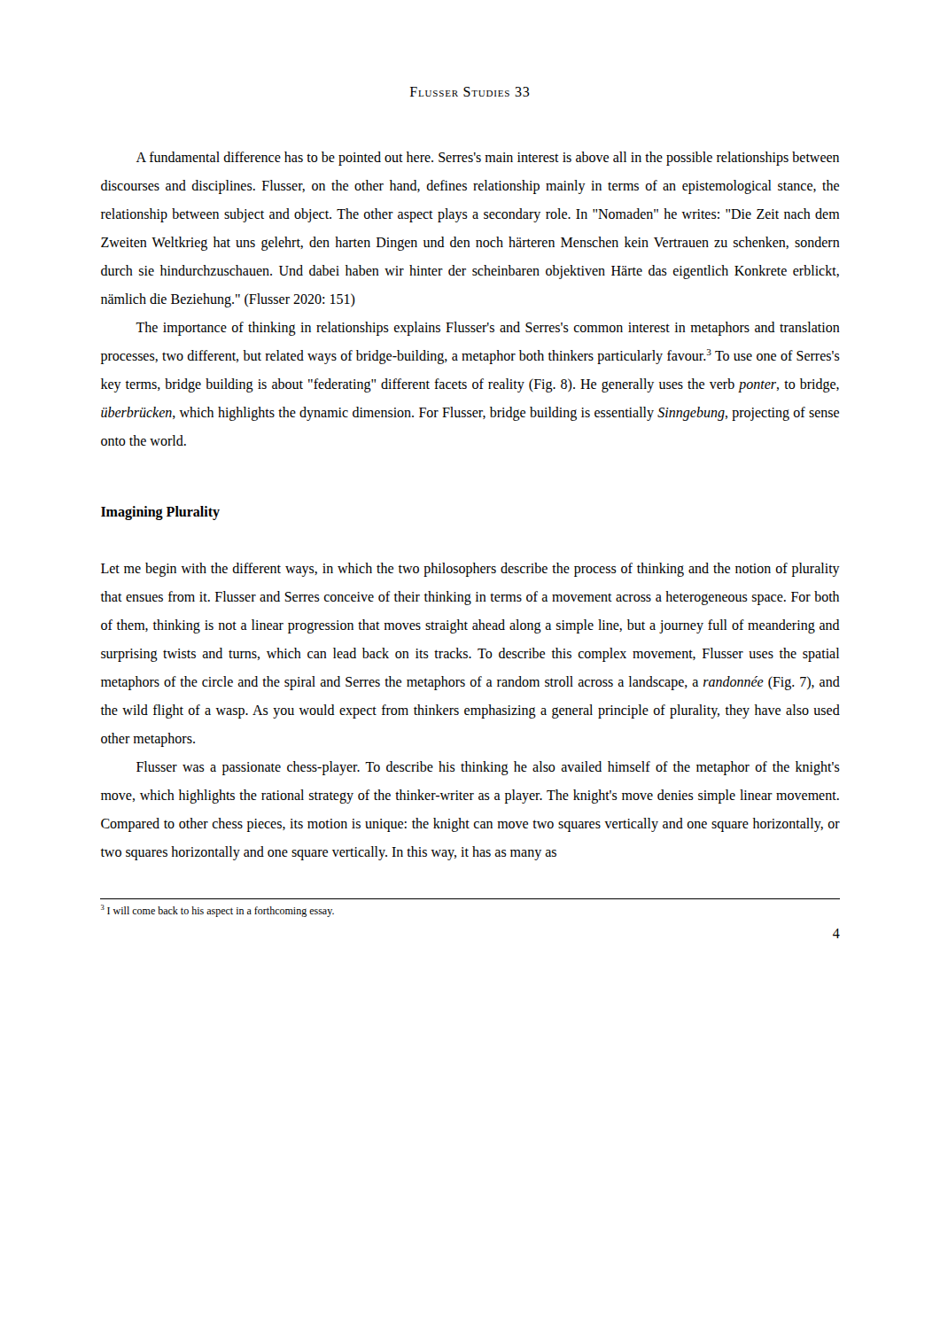Flusser Studies 33
A fundamental difference has to be pointed out here. Serres's main interest is above all in the possible relationships between discourses and disciplines. Flusser, on the other hand, defines relationship mainly in terms of an epistemological stance, the relationship between subject and object. The other aspect plays a secondary role. In "Nomaden" he writes: "Die Zeit nach dem Zweiten Weltkrieg hat uns gelehrt, den harten Dingen und den noch härteren Menschen kein Vertrauen zu schenken, sondern durch sie hindurchzuschauen. Und dabei haben wir hinter der scheinbaren objektiven Härte das eigentlich Konkrete erblickt, nämlich die Beziehung." (Flusser 2020: 151)
The importance of thinking in relationships explains Flusser's and Serres's common interest in metaphors and translation processes, two different, but related ways of bridge-building, a metaphor both thinkers particularly favour.3 To use one of Serres's key terms, bridge building is about "federating" different facets of reality (Fig. 8). He generally uses the verb ponter, to bridge, überbrücken, which highlights the dynamic dimension. For Flusser, bridge building is essentially Sinngebung, projecting of sense onto the world.
Imagining Plurality
Let me begin with the different ways, in which the two philosophers describe the process of thinking and the notion of plurality that ensues from it. Flusser and Serres conceive of their thinking in terms of a movement across a heterogeneous space. For both of them, thinking is not a linear progression that moves straight ahead along a simple line, but a journey full of meandering and surprising twists and turns, which can lead back on its tracks. To describe this complex movement, Flusser uses the spatial metaphors of the circle and the spiral and Serres the metaphors of a random stroll across a landscape, a randonnée (Fig. 7), and the wild flight of a wasp. As you would expect from thinkers emphasizing a general principle of plurality, they have also used other metaphors.
Flusser was a passionate chess-player. To describe his thinking he also availed himself of the metaphor of the knight's move, which highlights the rational strategy of the thinker-writer as a player. The knight's move denies simple linear movement. Compared to other chess pieces, its motion is unique: the knight can move two squares vertically and one square horizontally, or two squares horizontally and one square vertically. In this way, it has as many as
3 I will come back to his aspect in a forthcoming essay.
4